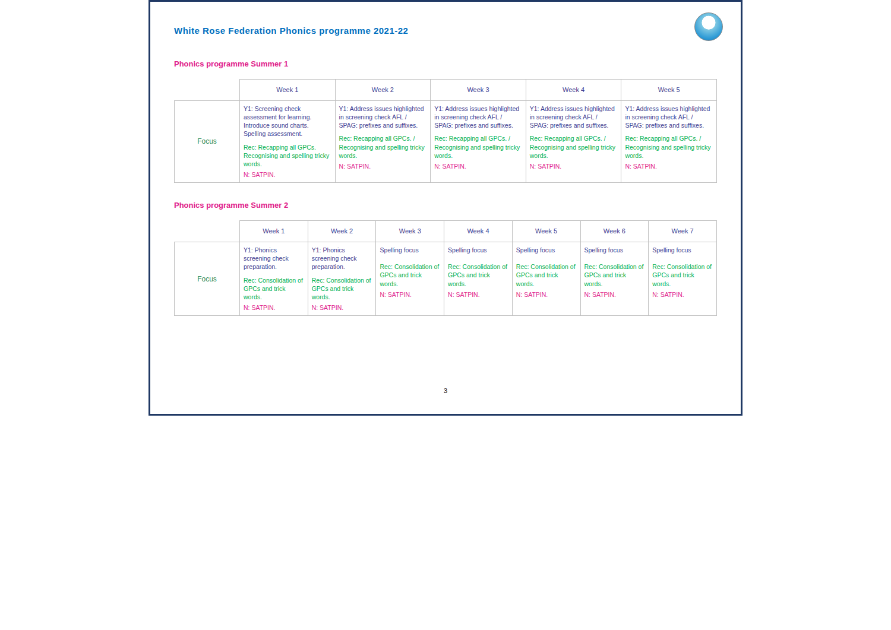White Rose Federation Phonics programme 2021-22
Phonics programme Summer 1
| | Week 1 | Week 2 | Week 3 | Week 4 | Week 5 |
| Focus | Y1: Screening check assessment for learning. Introduce sound charts. Spelling assessment. Rec: Recapping all GPCs. Recognising and spelling tricky words. N: SATPIN. | Y1: Address issues highlighted in screening check AFL / SPAG: prefixes and suffixes. Rec: Recapping all GPCs. / Recognising and spelling tricky words. N: SATPIN. | Y1: Address issues highlighted in screening check AFL / SPAG: prefixes and suffixes. Rec: Recapping all GPCs. / Recognising and spelling tricky words. N: SATPIN. | Y1: Address issues highlighted in screening check AFL / SPAG: prefixes and suffixes. Rec: Recapping all GPCs. / Recognising and spelling tricky words. N: SATPIN. | Y1: Address issues highlighted in screening check AFL / SPAG: prefixes and suffixes. Rec: Recapping all GPCs. / Recognising and spelling tricky words. N: SATPIN. |
Phonics programme Summer 2
| | Week 1 | Week 2 | Week 3 | Week 4 | Week 5 | Week 6 | Week 7 |
| Focus | Y1: Phonics screening check preparation. Rec: Consolidation of GPCs and trick words. N: SATPIN. | Y1: Phonics screening check preparation. Rec: Consolidation of GPCs and trick words. N: SATPIN. | Spelling focus Rec: Consolidation of GPCs and trick words. N: SATPIN. | Spelling focus Rec: Consolidation of GPCs and trick words. N: SATPIN. | Spelling focus Rec: Consolidation of GPCs and trick words. N: SATPIN. | Spelling focus Rec: Consolidation of GPCs and trick words. N: SATPIN. | Spelling focus Rec: Consolidation of GPCs and trick words. N: SATPIN. |
3